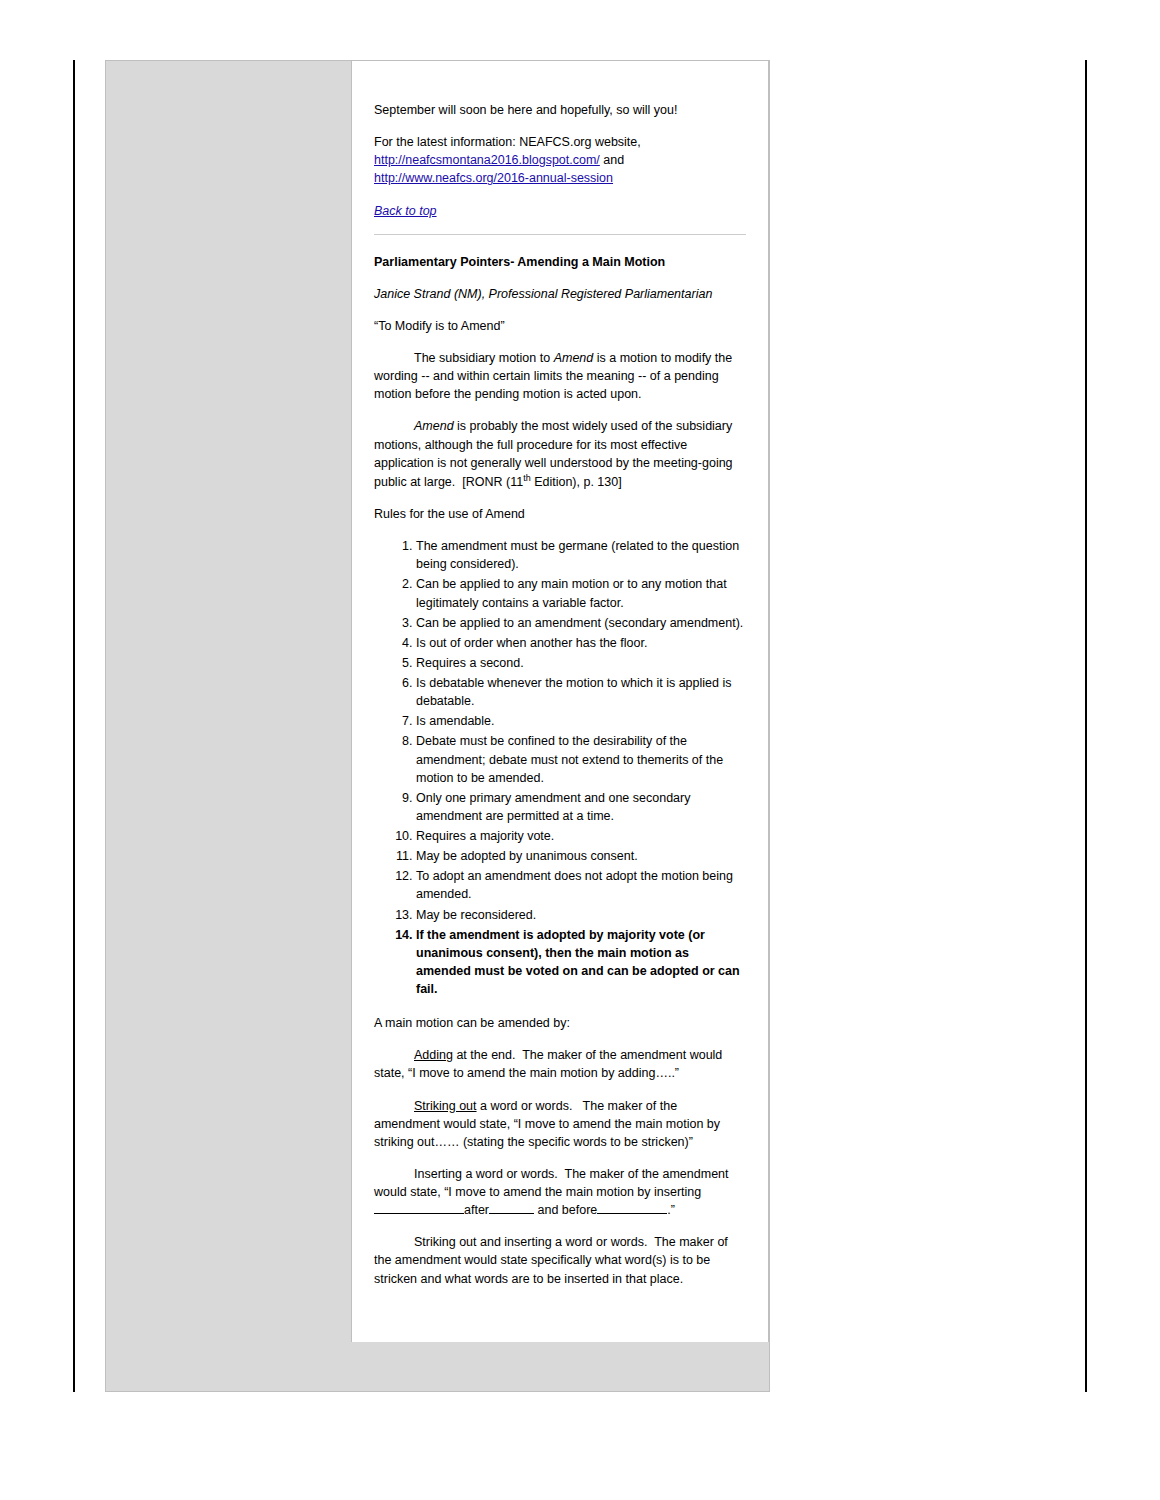September will soon be here and hopefully, so will you!
For the latest information: NEAFCS.org website,
http://neafcsmontana2016.blogspot.com/ and
http://www.neafcs.org/2016-annual-session
Back to top
Parliamentary Pointers- Amending a Main Motion
Janice Strand (NM), Professional Registered Parliamentarian
“To Modify is to Amend”
The subsidiary motion to Amend is a motion to modify the wording -- and within certain limits the meaning -- of a pending motion before the pending motion is acted upon.
Amend is probably the most widely used of the subsidiary motions, although the full procedure for its most effective application is not generally well understood by the meeting-going public at large. [RONR (11th Edition), p. 130]
Rules for the use of Amend
The amendment must be germane (related to the question being considered).
Can be applied to any main motion or to any motion that legitimately contains a variable factor.
Can be applied to an amendment (secondary amendment).
Is out of order when another has the floor.
Requires a second.
Is debatable whenever the motion to which it is applied is debatable.
Is amendable.
Debate must be confined to the desirability of the amendment; debate must not extend to themerits of the motion to be amended.
Only one primary amendment and one secondary amendment are permitted at a time.
Requires a majority vote.
May be adopted by unanimous consent.
To adopt an amendment does not adopt the motion being amended.
May be reconsidered.
If the amendment is adopted by majority vote (or unanimous consent), then the main motion as amended must be voted on and can be adopted or can fail.
A main motion can be amended by:
Adding at the end. The maker of the amendment would state, “I move to amend the main motion by adding…..”
Striking out a word or words. The maker of the amendment would state, “I move to amend the main motion by striking out…… (stating the specific words to be stricken)”
Inserting a word or words. The maker of the amendment would state, “I move to amend the main motion by inserting after and before .”
Striking out and inserting a word or words. The maker of the amendment would state specifically what word(s) is to be stricken and what words are to be inserted in that place.